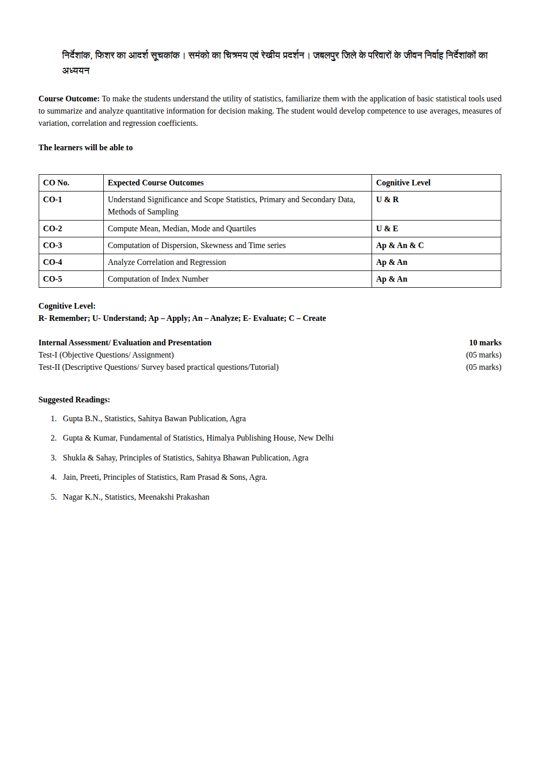निर्देशांक, फिशर का आदर्श सूचकांक। समंको का चित्रमय एवं रेखीय प्रदर्शन। जबलपुर जिले के परिवारों के जीवन निर्वाह निर्देशांकों का अध्ययन
Course Outcome: To make the students understand the utility of statistics, familiarize them with the application of basic statistical tools used to summarize and analyze quantitative information for decision making. The student would develop competence to use averages, measures of variation, correlation and regression coefficients.
The learners will be able to
| CO No. | Expected Course Outcomes | Cognitive Level |
| --- | --- | --- |
| CO-1 | Understand Significance and Scope Statistics, Primary and Secondary Data, Methods of Sampling | U & R |
| CO-2 | Compute Mean, Median, Mode and Quartiles | U & E |
| CO-3 | Computation of Dispersion, Skewness and Time series | Ap & An & C |
| CO-4 | Analyze Correlation and Regression | Ap & An |
| CO-5 | Computation of Index Number | Ap & An |
Cognitive Level:
R- Remember; U- Understand; Ap – Apply; An – Analyze; E- Evaluate; C – Create
Internal Assessment/ Evaluation and Presentation 10 marks
Test-I (Objective Questions/ Assignment) (05 marks)
Test-II (Descriptive Questions/ Survey based practical questions/Tutorial) (05 marks)
Suggested Readings:
Gupta B.N., Statistics, Sahitya Bawan Publication, Agra
Gupta & Kumar, Fundamental of Statistics, Himalya Publishing House, New Delhi
Shukla & Sahay, Principles of Statistics, Sahitya Bhawan Publication, Agra
Jain, Preeti, Principles of Statistics, Ram Prasad & Sons, Agra.
Nagar K.N., Statistics, Meenakshi Prakashan